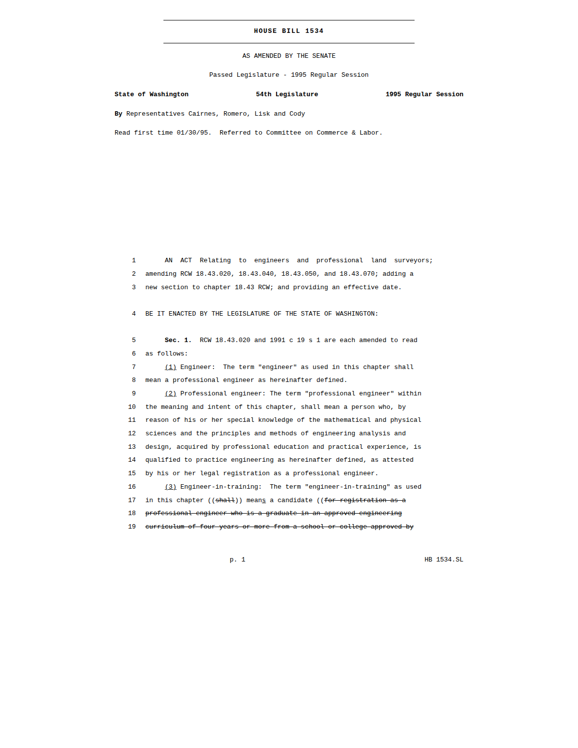HOUSE BILL 1534
AS AMENDED BY THE SENATE
Passed Legislature - 1995 Regular Session
State of Washington 54th Legislature 1995 Regular Session
By Representatives Cairnes, Romero, Lisk and Cody
Read first time 01/30/95. Referred to Committee on Commerce & Labor.
| 1 | AN ACT Relating to engineers and professional land surveyors; |
| 2 | amending RCW 18.43.020, 18.43.040, 18.43.050, and 18.43.070; adding a |
| 3 | new section to chapter 18.43 RCW; and providing an effective date. |
| 4 | BE IT ENACTED BY THE LEGISLATURE OF THE STATE OF WASHINGTON: |
| 5 | Sec. 1. RCW 18.43.020 and 1991 c 19 s 1 are each amended to read |
| 6 | as follows: |
| 7 | (1) Engineer: The term "engineer" as used in this chapter shall |
| 8 | mean a professional engineer as hereinafter defined. |
| 9 | (2) Professional engineer: The term "professional engineer" within |
| 10 | the meaning and intent of this chapter, shall mean a person who, by |
| 11 | reason of his or her special knowledge of the mathematical and physical |
| 12 | sciences and the principles and methods of engineering analysis and |
| 13 | design, acquired by professional education and practical experience, is |
| 14 | qualified to practice engineering as hereinafter defined, as attested |
| 15 | by his or her legal registration as a professional engineer. |
| 16 | (3) Engineer-in-training: The term "engineer-in-training" as used |
| 17 | in this chapter (( shall )) mean s a candidate (( for registration as a |
| 18 | professional engineer who is a graduate in an approved engineering |
| 19 | curriculum of four years or more from a school or college approved by |
p. 1 HB 1534.SL